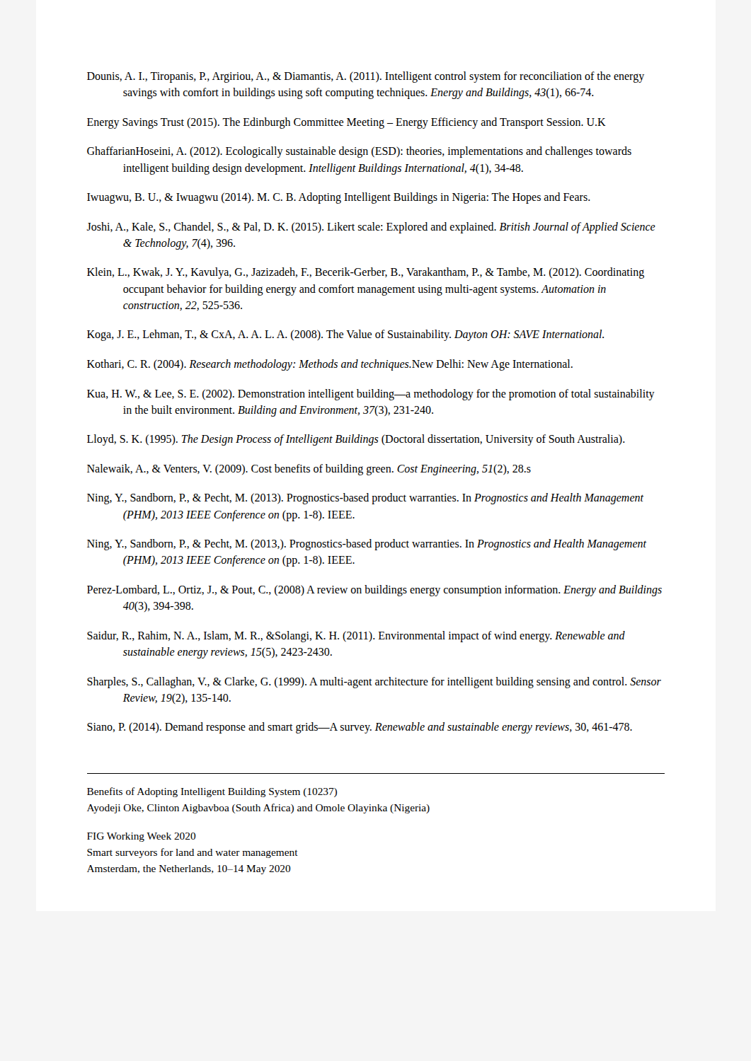Dounis, A. I., Tiropanis, P., Argiriou, A., & Diamantis, A. (2011). Intelligent control system for reconciliation of the energy savings with comfort in buildings using soft computing techniques. Energy and Buildings, 43(1), 66-74.
Energy Savings Trust (2015). The Edinburgh Committee Meeting – Energy Efficiency and Transport Session. U.K
GhaffarianHoseini, A. (2012). Ecologically sustainable design (ESD): theories, implementations and challenges towards intelligent building design development. Intelligent Buildings International, 4(1), 34-48.
Iwuagwu, B. U., & Iwuagwu (2014). M. C. B. Adopting Intelligent Buildings in Nigeria: The Hopes and Fears.
Joshi, A., Kale, S., Chandel, S., & Pal, D. K. (2015). Likert scale: Explored and explained. British Journal of Applied Science & Technology, 7(4), 396.
Klein, L., Kwak, J. Y., Kavulya, G., Jazizadeh, F., Becerik-Gerber, B., Varakantham, P., & Tambe, M. (2012). Coordinating occupant behavior for building energy and comfort management using multi-agent systems. Automation in construction, 22, 525-536.
Koga, J. E., Lehman, T., & CxA, A. A. L. A. (2008). The Value of Sustainability. Dayton OH: SAVE International.
Kothari, C. R. (2004). Research methodology: Methods and techniques. New Delhi: New Age International.
Kua, H. W., & Lee, S. E. (2002). Demonstration intelligent building—a methodology for the promotion of total sustainability in the built environment. Building and Environment, 37(3), 231-240.
Lloyd, S. K. (1995). The Design Process of Intelligent Buildings (Doctoral dissertation, University of South Australia).
Nalewaik, A., & Venters, V. (2009). Cost benefits of building green. Cost Engineering, 51(2), 28.s
Ning, Y., Sandborn, P., & Pecht, M. (2013). Prognostics-based product warranties. In Prognostics and Health Management (PHM), 2013 IEEE Conference on (pp. 1-8). IEEE.
Ning, Y., Sandborn, P., & Pecht, M. (2013,). Prognostics-based product warranties. In Prognostics and Health Management (PHM), 2013 IEEE Conference on (pp. 1-8). IEEE.
Perez-Lombard, L., Ortiz, J., & Pout, C., (2008) A review on buildings energy consumption information. Energy and Buildings 40(3), 394-398.
Saidur, R., Rahim, N. A., Islam, M. R., &Solangi, K. H. (2011). Environmental impact of wind energy. Renewable and sustainable energy reviews, 15(5), 2423-2430.
Sharples, S., Callaghan, V., & Clarke, G. (1999). A multi-agent architecture for intelligent building sensing and control. Sensor Review, 19(2), 135-140.
Siano, P. (2014). Demand response and smart grids—A survey. Renewable and sustainable energy reviews, 30, 461-478.
Benefits of Adopting Intelligent Building System (10237)
Ayodeji Oke, Clinton Aigbavboa (South Africa) and Omole Olayinka (Nigeria)
FIG Working Week 2020
Smart surveyors for land and water management
Amsterdam, the Netherlands, 10–14 May 2020